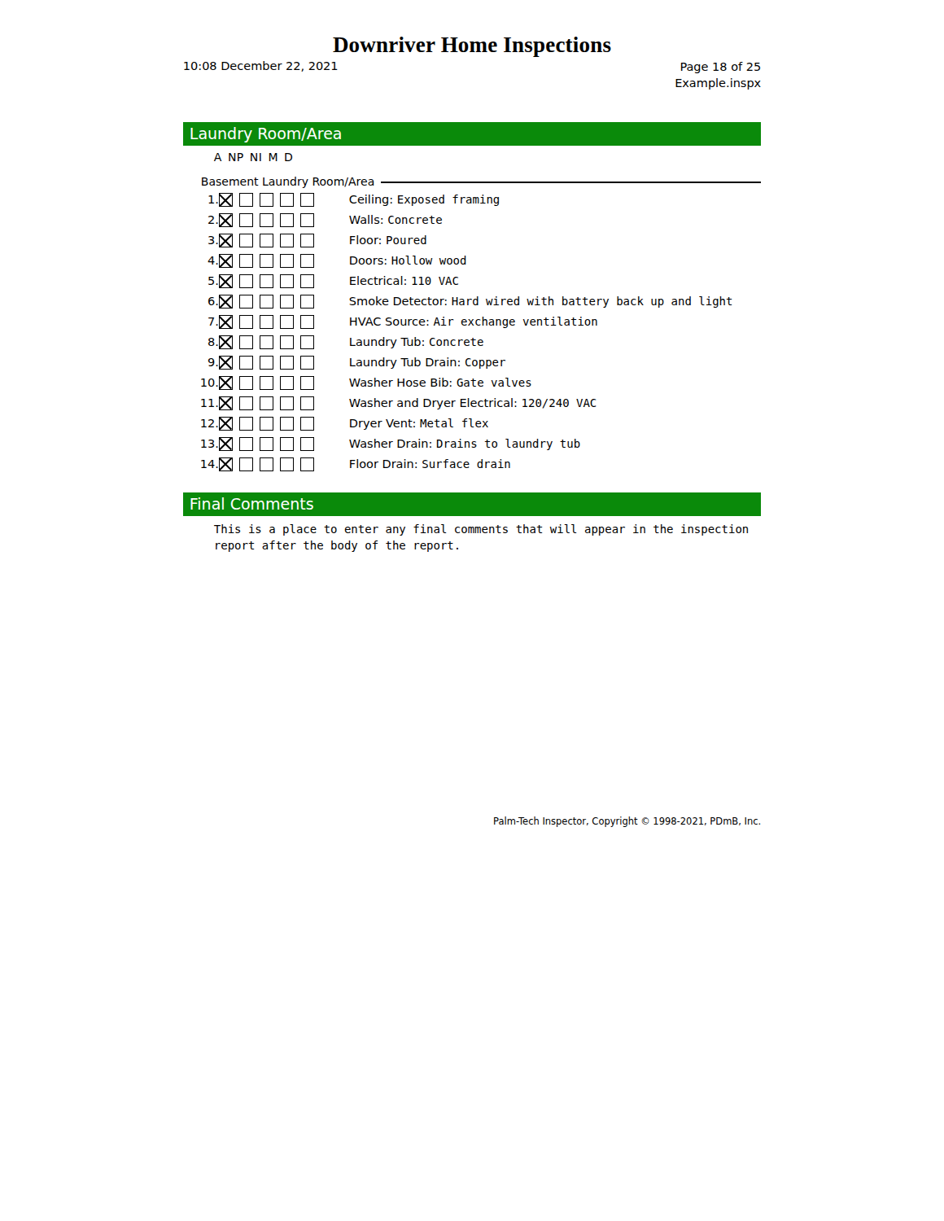Downriver Home Inspections
10:08 December 22, 2021
Page 18 of 25
Example.inspx
Laundry Room/Area
ANP NI MD
Basement Laundry Room/Area
| 1. | | Ceiling: Exposed framing |
| 2. | | Walls: Concrete |
| 3. | | Floor: Poured |
| 4. | | Doors: Hollow wood |
| 5. | | Electrical: 110 VAC |
| 6. | | Smoke Detector: Hard wired with battery back up and light |
| 7. | | HVAC Source: Air exchange ventilation |
| 8. | | Laundry Tub: Concrete |
| 9. | | Laundry Tub Drain: Copper |
| 10. | | Washer Hose Bib: Gate valves |
| 11. | | Washer and Dryer Electrical: 120/240 VAC |
| 12. | | Dryer Vent: Metal flex |
| 13. | | Washer Drain: Drains to laundry tub |
| 14. | | Floor Drain: Surface drain |
Final Comments
This is a place to enter any final comments that will appear in the inspection report after the body of the report.
Palm-Tech Inspector, Copyright © 1998-2021, PDmB, Inc.